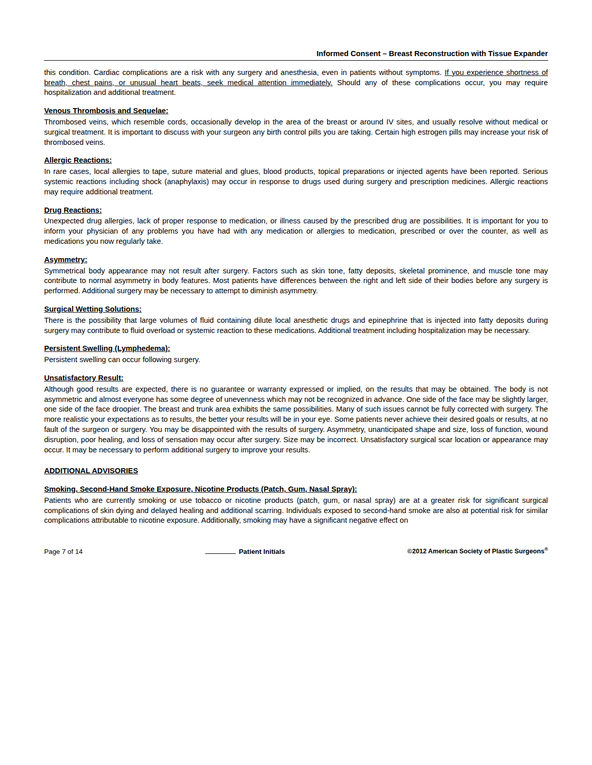Informed Consent – Breast Reconstruction with Tissue Expander
this condition. Cardiac complications are a risk with any surgery and anesthesia, even in patients without symptoms. If you experience shortness of breath, chest pains, or unusual heart beats, seek medical attention immediately. Should any of these complications occur, you may require hospitalization and additional treatment.
Venous Thrombosis and Sequelae:
Thrombosed veins, which resemble cords, occasionally develop in the area of the breast or around IV sites, and usually resolve without medical or surgical treatment. It is important to discuss with your surgeon any birth control pills you are taking. Certain high estrogen pills may increase your risk of thrombosed veins.
Allergic Reactions:
In rare cases, local allergies to tape, suture material and glues, blood products, topical preparations or injected agents have been reported. Serious systemic reactions including shock (anaphylaxis) may occur in response to drugs used during surgery and prescription medicines. Allergic reactions may require additional treatment.
Drug Reactions:
Unexpected drug allergies, lack of proper response to medication, or illness caused by the prescribed drug are possibilities. It is important for you to inform your physician of any problems you have had with any medication or allergies to medication, prescribed or over the counter, as well as medications you now regularly take.
Asymmetry:
Symmetrical body appearance may not result after surgery. Factors such as skin tone, fatty deposits, skeletal prominence, and muscle tone may contribute to normal asymmetry in body features. Most patients have differences between the right and left side of their bodies before any surgery is performed. Additional surgery may be necessary to attempt to diminish asymmetry.
Surgical Wetting Solutions:
There is the possibility that large volumes of fluid containing dilute local anesthetic drugs and epinephrine that is injected into fatty deposits during surgery may contribute to fluid overload or systemic reaction to these medications. Additional treatment including hospitalization may be necessary.
Persistent Swelling (Lymphedema):
Persistent swelling can occur following surgery.
Unsatisfactory Result:
Although good results are expected, there is no guarantee or warranty expressed or implied, on the results that may be obtained. The body is not asymmetric and almost everyone has some degree of unevenness which may not be recognized in advance. One side of the face may be slightly larger, one side of the face droopier. The breast and trunk area exhibits the same possibilities. Many of such issues cannot be fully corrected with surgery. The more realistic your expectations as to results, the better your results will be in your eye. Some patients never achieve their desired goals or results, at no fault of the surgeon or surgery. You may be disappointed with the results of surgery. Asymmetry, unanticipated shape and size, loss of function, wound disruption, poor healing, and loss of sensation may occur after surgery. Size may be incorrect. Unsatisfactory surgical scar location or appearance may occur. It may be necessary to perform additional surgery to improve your results.
ADDITIONAL ADVISORIES
Smoking, Second-Hand Smoke Exposure, Nicotine Products (Patch, Gum, Nasal Spray):
Patients who are currently smoking or use tobacco or nicotine products (patch, gum, or nasal spray) are at a greater risk for significant surgical complications of skin dying and delayed healing and additional scarring. Individuals exposed to second-hand smoke are also at potential risk for similar complications attributable to nicotine exposure. Additionally, smoking may have a significant negative effect on
Page 7 of 14 Patient Initials ©2012 American Society of Plastic Surgeons®